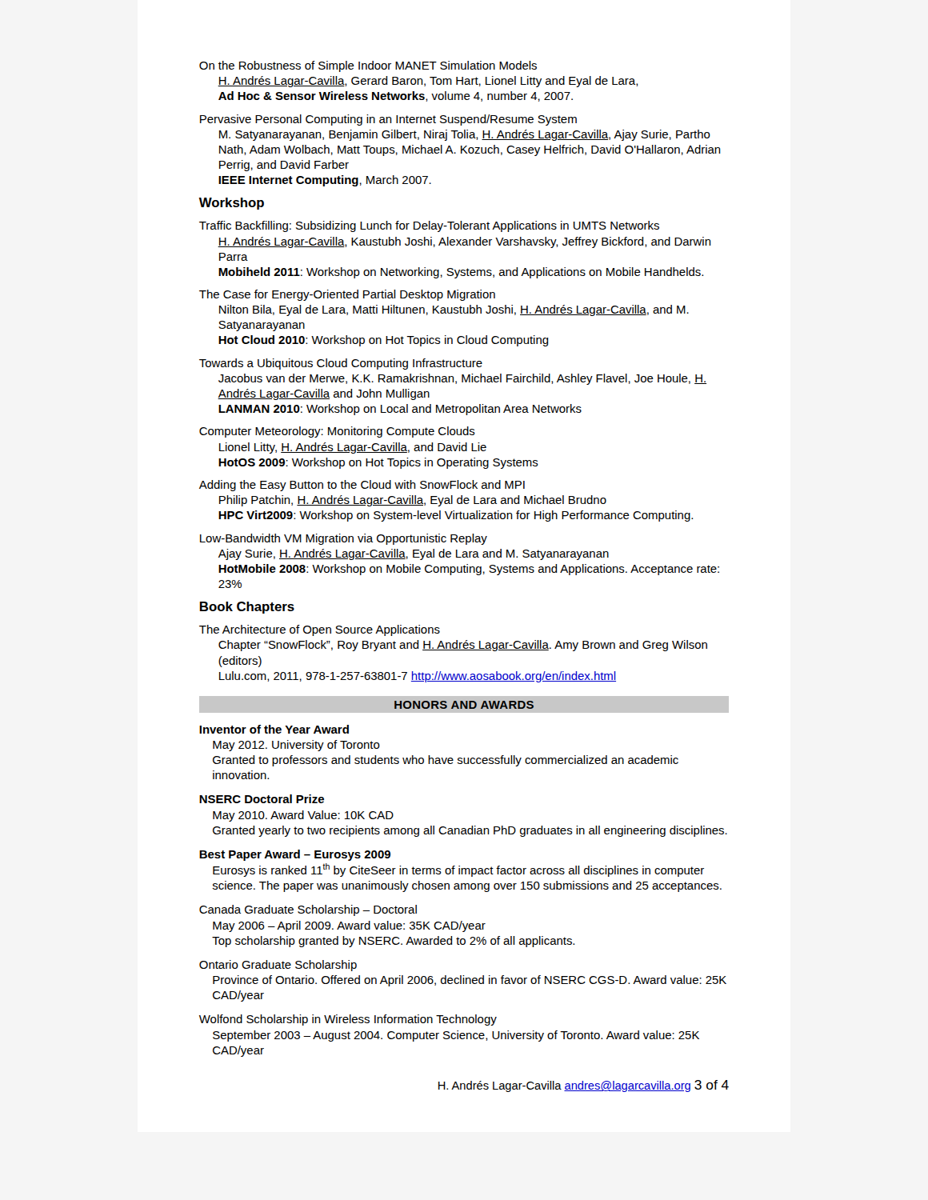On the Robustness of Simple Indoor MANET Simulation Models
H. Andrés Lagar-Cavilla, Gerard Baron, Tom Hart, Lionel Litty and Eyal de Lara,
Ad Hoc & Sensor Wireless Networks, volume 4, number 4, 2007.
Pervasive Personal Computing in an Internet Suspend/Resume System
M. Satyanarayanan, Benjamin Gilbert, Niraj Tolia, H. Andrés Lagar-Cavilla, Ajay Surie, Partho Nath, Adam Wolbach, Matt Toups, Michael A. Kozuch, Casey Helfrich, David O'Hallaron, Adrian Perrig, and David Farber
IEEE Internet Computing, March 2007.
Workshop
Traffic Backfilling: Subsidizing Lunch for Delay-Tolerant Applications in UMTS Networks
H. Andrés Lagar-Cavilla, Kaustubh Joshi, Alexander Varshavsky, Jeffrey Bickford, and Darwin Parra
Mobiheld 2011: Workshop on Networking, Systems, and Applications on Mobile Handhelds.
The Case for Energy-Oriented Partial Desktop Migration
Nilton Bila, Eyal de Lara, Matti Hiltunen, Kaustubh Joshi, H. Andrés Lagar-Cavilla, and M. Satyanarayanan
Hot Cloud 2010: Workshop on Hot Topics in Cloud Computing
Towards a Ubiquitous Cloud Computing Infrastructure
Jacobus van der Merwe, K.K. Ramakrishnan, Michael Fairchild, Ashley Flavel, Joe Houle, H. Andrés Lagar-Cavilla and John Mulligan
LANMAN 2010: Workshop on Local and Metropolitan Area Networks
Computer Meteorology: Monitoring Compute Clouds
Lionel Litty, H. Andrés Lagar-Cavilla, and David Lie
HotOS 2009: Workshop on Hot Topics in Operating Systems
Adding the Easy Button to the Cloud with SnowFlock and MPI
Philip Patchin, H. Andrés Lagar-Cavilla, Eyal de Lara and Michael Brudno
HPC Virt2009: Workshop on System-level Virtualization for High Performance Computing.
Low-Bandwidth VM Migration via Opportunistic Replay
Ajay Surie, H. Andrés Lagar-Cavilla, Eyal de Lara and M. Satyanarayanan
HotMobile 2008: Workshop on Mobile Computing, Systems and Applications. Acceptance rate: 23%
Book Chapters
The Architecture of Open Source Applications
Chapter “SnowFlock”, Roy Bryant and H. Andrés Lagar-Cavilla. Amy Brown and Greg Wilson (editors)
Lulu.com, 2011, 978-1-257-63801-7 http://www.aosabook.org/en/index.html
HONORS AND AWARDS
Inventor of the Year Award
May 2012. University of Toronto
Granted to professors and students who have successfully commercialized an academic innovation.
NSERC Doctoral Prize
May 2010. Award Value: 10K CAD
Granted yearly to two recipients among all Canadian PhD graduates in all engineering disciplines.
Best Paper Award – Eurosys 2009
Eurosys is ranked 11th by CiteSeer in terms of impact factor across all disciplines in computer science. The paper was unanimously chosen among over 150 submissions and 25 acceptances.
Canada Graduate Scholarship – Doctoral
May 2006 – April 2009. Award value: 35K CAD/year
Top scholarship granted by NSERC. Awarded to 2% of all applicants.
Ontario Graduate Scholarship
Province of Ontario. Offered on April 2006, declined in favor of NSERC CGS-D. Award value: 25K CAD/year
Wolfond Scholarship in Wireless Information Technology
September 2003 – August 2004. Computer Science, University of Toronto. Award value: 25K CAD/year
H. Andrés Lagar-Cavilla andres@lagarcavilla.org 3 of 4